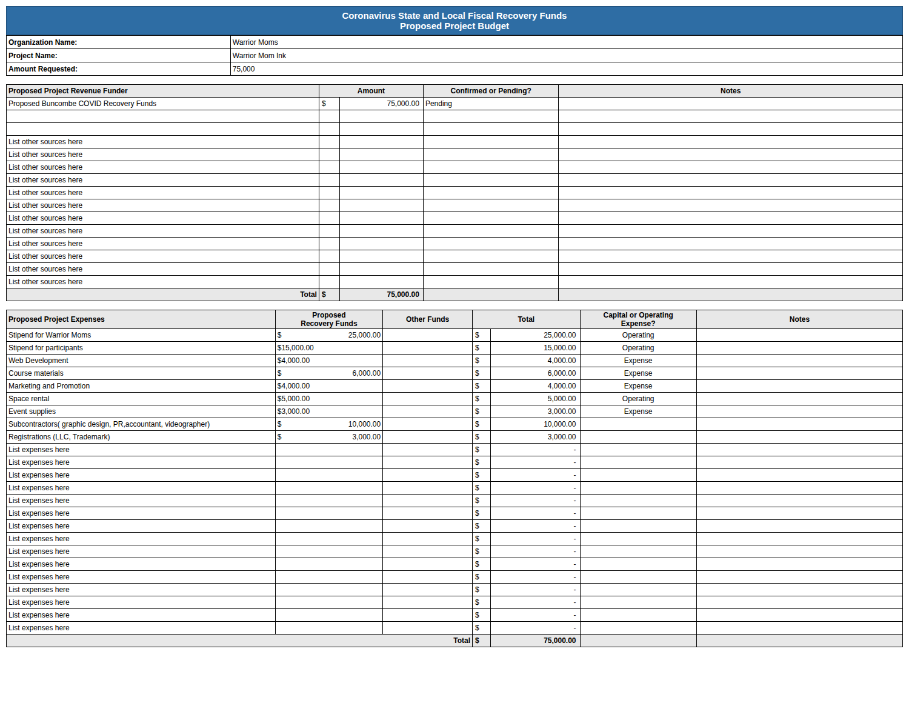Coronavirus State and Local Fiscal Recovery Funds
Proposed Project Budget
| Organization Name: | Warrior Moms |
| Project Name: | Warrior Mom Ink |
| Amount Requested: | 75,000 |
| Proposed Project Revenue Funder | Amount | Confirmed or Pending? | Notes |
| Proposed Buncombe COVID Recovery Funds | $ | 75,000.00 | Pending | |
| List other sources here | | | | |
| List other sources here | | | | |
| List other sources here | | | | |
| List other sources here | | | | |
| List other sources here | | | | |
| List other sources here | | | | |
| List other sources here | | | | |
| List other sources here | | | | |
| List other sources here | | | | |
| List other sources here | | | | |
| List other sources here | | | | |
| List other sources here | | | | |
| Total | $ | 75,000.00 | | |
| Proposed Project Expenses | Proposed Recovery Funds | Other Funds | Total | Capital or Operating Expense? | Notes |
| Stipend for Warrior Moms | $ 25,000.00 | | $ | 25,000.00 | Operating | |
| Stipend for participants | $15,000.00 | | $ | 15,000.00 | Operating | |
| Web Development | $4,000.00 | | $ | 4,000.00 | Expense | |
| Course materials | $ 6,000.00 | | $ | 6,000.00 | Expense | |
| Marketing and Promotion | $4,000.00 | | $ | 4,000.00 | Expense | |
| Space rental | $5,000.00 | | $ | 5,000.00 | Operating | |
| Event supplies | $3,000.00 | | $ | 3,000.00 | Expense | |
| Subcontractors( graphic design, PR,accountant, videographer) | $ 10,000.00 | | $ | 10,000.00 | | |
| Registrations (LLC, Trademark) | $ 3,000.00 | | $ | 3,000.00 | | |
| List expenses here | | | $ | - | | |
| List expenses here | | | $ | - | | |
| List expenses here | | | $ | - | | |
| List expenses here | | | $ | - | | |
| List expenses here | | | $ | - | | |
| List expenses here | | | $ | - | | |
| List expenses here | | | $ | - | | |
| List expenses here | | | $ | - | | |
| List expenses here | | | $ | - | | |
| List expenses here | | | $ | - | | |
| List expenses here | | | $ | - | | |
| List expenses here | | | $ | - | | |
| List expenses here | | | $ | - | | |
| List expenses here | | | $ | - | | |
| List expenses here | | | $ | - | | |
| Total | $ | 75,000.00 | | |